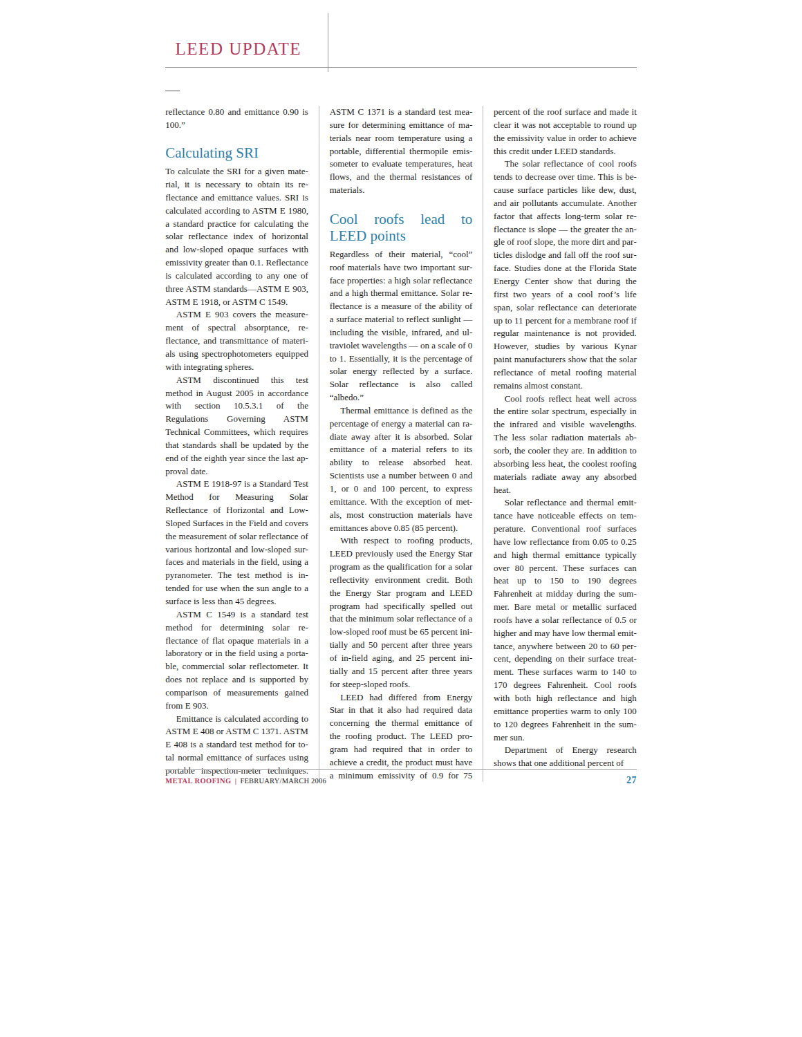LEED UPDATE
reflectance 0.80 and emittance 0.90 is 100.”
Calculating SRI
To calculate the SRI for a given material, it is necessary to obtain its reflectance and emittance values. SRI is calculated according to ASTM E 1980, a standard practice for calculating the solar reflectance index of horizontal and low-sloped opaque surfaces with emissivity greater than 0.1. Reflectance is calculated according to any one of three ASTM standards—ASTM E 903, ASTM E 1918, or ASTM C 1549.
ASTM E 903 covers the measurement of spectral absorptance, reflectance, and transmittance of materials using spectrophotometers equipped with integrating spheres.
ASTM discontinued this test method in August 2005 in accordance with section 10.5.3.1 of the Regulations Governing ASTM Technical Committees, which requires that standards shall be updated by the end of the eighth year since the last approval date.
ASTM E 1918-97 is a Standard Test Method for Measuring Solar Reflectance of Horizontal and Low-Sloped Surfaces in the Field and covers the measurement of solar reflectance of various horizontal and low-sloped surfaces and materials in the field, using a pyranometer. The test method is intended for use when the sun angle to a surface is less than 45 degrees.
ASTM C 1549 is a standard test method for determining solar reflectance of flat opaque materials in a laboratory or in the field using a portable, commercial solar reflectometer. It does not replace and is supported by comparison of measurements gained from E 903.
Emittance is calculated according to ASTM E 408 or ASTM C 1371. ASTM E 408 is a standard test method for total normal emittance of surfaces using portable inspection-meter techniques. ASTM C 1371 is a standard test measure for determining emittance of materials near room temperature using a portable, differential thermopile emissometer to evaluate temperatures, heat flows, and the thermal resistances of materials.
Cool roofs lead to LEED points
Regardless of their material, “cool” roof materials have two important surface properties: a high solar reflectance and a high thermal emittance. Solar reflectance is a measure of the ability of a surface material to reflect sunlight — including the visible, infrared, and ultraviolet wavelengths — on a scale of 0 to 1. Essentially, it is the percentage of solar energy reflected by a surface. Solar reflectance is also called “albedo.”
Thermal emittance is defined as the percentage of energy a material can radiate away after it is absorbed. Solar emittance of a material refers to its ability to release absorbed heat. Scientists use a number between 0 and 1, or 0 and 100 percent, to express emittance. With the exception of metals, most construction materials have emittances above 0.85 (85 percent).
With respect to roofing products, LEED previously used the Energy Star program as the qualification for a solar reflectivity environment credit. Both the Energy Star program and LEED program had specifically spelled out that the minimum solar reflectance of a low-sloped roof must be 65 percent initially and 50 percent after three years of in-field aging, and 25 percent initially and 15 percent after three years for steep-sloped roofs.
LEED had differed from Energy Star in that it also had required data concerning the thermal emittance of the roofing product. The LEED program had required that in order to achieve a credit, the product must have a minimum emissivity of 0.9 for 75 percent of the roof surface and made it clear it was not acceptable to round up the emissivity value in order to achieve this credit under LEED standards.
The solar reflectance of cool roofs tends to decrease over time. This is because surface particles like dew, dust, and air pollutants accumulate. Another factor that affects long-term solar reflectance is slope — the greater the angle of roof slope, the more dirt and particles dislodge and fall off the roof surface. Studies done at the Florida State Energy Center show that during the first two years of a cool roof’s life span, solar reflectance can deteriorate up to 11 percent for a membrane roof if regular maintenance is not provided. However, studies by various Kynar paint manufacturers show that the solar reflectance of metal roofing material remains almost constant.
Cool roofs reflect heat well across the entire solar spectrum, especially in the infrared and visible wavelengths. The less solar radiation materials absorb, the cooler they are. In addition to absorbing less heat, the coolest roofing materials radiate away any absorbed heat.
Solar reflectance and thermal emittance have noticeable effects on temperature. Conventional roof surfaces have low reflectance from 0.05 to 0.25 and high thermal emittance typically over 80 percent. These surfaces can heat up to 150 to 190 degrees Fahrenheit at midday during the summer. Bare metal or metallic surfaced roofs have a solar reflectance of 0.5 or higher and may have low thermal emittance, anywhere between 20 to 60 percent, depending on their surface treatment. These surfaces warm to 140 to 170 degrees Fahrenheit. Cool roofs with both high reflectance and high emittance properties warm to only 100 to 120 degrees Fahrenheit in the summer sun.
Department of Energy research shows that one additional percent of
METAL ROOFING | FEBRUARY/MARCH 2006 27